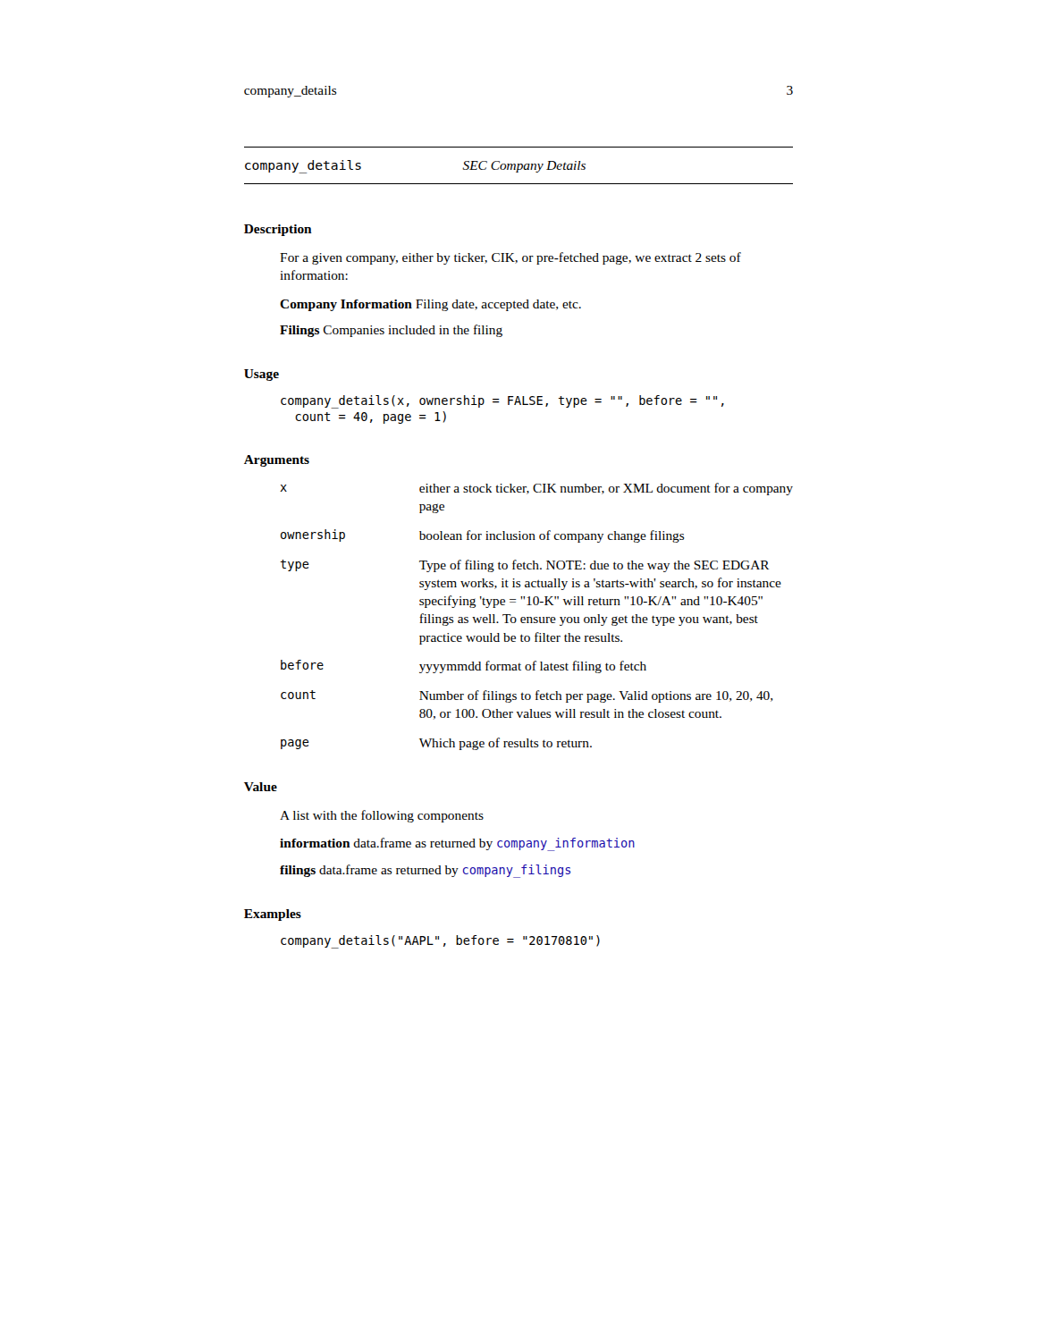company_details
3
company_details
SEC Company Details
Description
For a given company, either by ticker, CIK, or pre-fetched page, we extract 2 sets of information:
Company Information
Filing date, accepted date, etc.
Filings
Companies included in the filing
Usage
company_details(x, ownership = FALSE, type = "", before = "",
  count = 40, page = 1)
Arguments
x
either a stock ticker, CIK number, or XML document for a company page
ownership
boolean for inclusion of company change filings
type
Type of filing to fetch. NOTE: due to the way the SEC EDGAR system works, it is actually is a 'starts-with' search, so for instance specifying 'type = "10-K" will return "10-K/A" and "10-K405" filings as well. To ensure you only get the type you want, best practice would be to filter the results.
before
yyyymmdd format of latest filing to fetch
count
Number of filings to fetch per page. Valid options are 10, 20, 40, 80, or 100. Other values will result in the closest count.
page
Which page of results to return.
Value
A list with the following components
information data.frame as returned by company_information
filings data.frame as returned by company_filings
Examples
company_details("AAPL", before = "20170810")